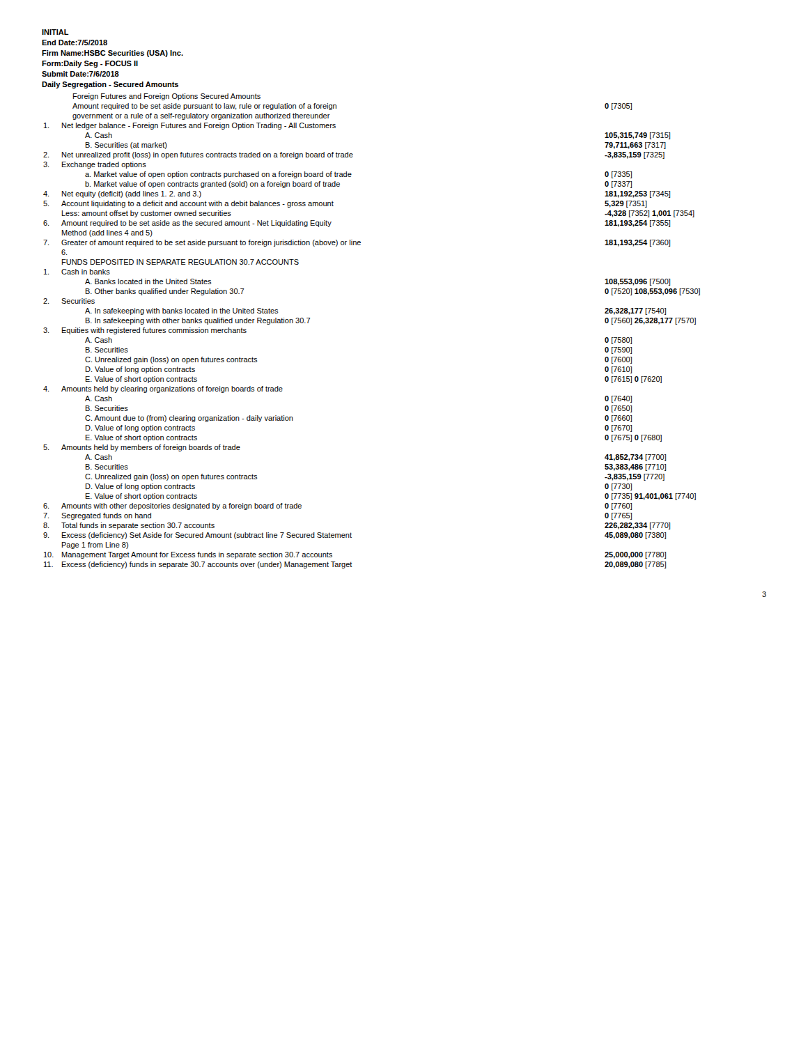INITIAL
End Date:7/5/2018
Firm Name:HSBC Securities (USA) Inc.
Form:Daily Seg - FOCUS II
Submit Date:7/6/2018
Daily Segregation - Secured Amounts
| | Foreign Futures and Foreign Options Secured Amounts | |
| | Amount required to be set aside pursuant to law, rule or regulation of a foreign | 0 [7305] |
| | government or a rule of a self-regulatory organization authorized thereunder | |
| 1. | Net ledger balance - Foreign Futures and Foreign Option Trading - All Customers | |
| | A. Cash | 105,315,749 [7315] |
| | B. Securities (at market) | 79,711,663 [7317] |
| 2. | Net unrealized profit (loss) in open futures contracts traded on a foreign board of trade | -3,835,159 [7325] |
| 3. | Exchange traded options | |
| | a. Market value of open option contracts purchased on a foreign board of trade | 0 [7335] |
| | b. Market value of open contracts granted (sold) on a foreign board of trade | 0 [7337] |
| 4. | Net equity (deficit) (add lines 1. 2. and 3.) | 181,192,253 [7345] |
| 5. | Account liquidating to a deficit and account with a debit balances - gross amount | 5,329 [7351] |
| | Less: amount offset by customer owned securities | -4,328 [7352] 1,001 [7354] |
| 6. | Amount required to be set aside as the secured amount - Net Liquidating Equity | 181,193,254 [7355] |
| | Method (add lines 4 and 5) | |
| 7. | Greater of amount required to be set aside pursuant to foreign jurisdiction (above) or line | 181,193,254 [7360] |
| | 6. | |
| | FUNDS DEPOSITED IN SEPARATE REGULATION 30.7 ACCOUNTS | |
| 1. | Cash in banks | |
| | A. Banks located in the United States | 108,553,096 [7500] |
| | B. Other banks qualified under Regulation 30.7 | 0 [7520] 108,553,096 [7530] |
| 2. | Securities | |
| | A. In safekeeping with banks located in the United States | 26,328,177 [7540] |
| | B. In safekeeping with other banks qualified under Regulation 30.7 | 0 [7560] 26,328,177 [7570] |
| 3. | Equities with registered futures commission merchants | |
| | A. Cash | 0 [7580] |
| | B. Securities | 0 [7590] |
| | C. Unrealized gain (loss) on open futures contracts | 0 [7600] |
| | D. Value of long option contracts | 0 [7610] |
| | E. Value of short option contracts | 0 [7615] 0 [7620] |
| 4. | Amounts held by clearing organizations of foreign boards of trade | |
| | A. Cash | 0 [7640] |
| | B. Securities | 0 [7650] |
| | C. Amount due to (from) clearing organization - daily variation | 0 [7660] |
| | D. Value of long option contracts | 0 [7670] |
| | E. Value of short option contracts | 0 [7675] 0 [7680] |
| 5. | Amounts held by members of foreign boards of trade | |
| | A. Cash | 41,852,734 [7700] |
| | B. Securities | 53,383,486 [7710] |
| | C. Unrealized gain (loss) on open futures contracts | -3,835,159 [7720] |
| | D. Value of long option contracts | 0 [7730] |
| | E. Value of short option contracts | 0 [7735] 91,401,061 [7740] |
| 6. | Amounts with other depositories designated by a foreign board of trade | 0 [7760] |
| 7. | Segregated funds on hand | 0 [7765] |
| 8. | Total funds in separate section 30.7 accounts | 226,282,334 [7770] |
| 9. | Excess (deficiency) Set Aside for Secured Amount (subtract line 7 Secured Statement | 45,089,080 [7380] |
| | Page 1 from Line 8) | |
| 10. | Management Target Amount for Excess funds in separate section 30.7 accounts | 25,000,000 [7780] |
| 11. | Excess (deficiency) funds in separate 30.7 accounts over (under) Management Target | 20,089,080 [7785] |
3